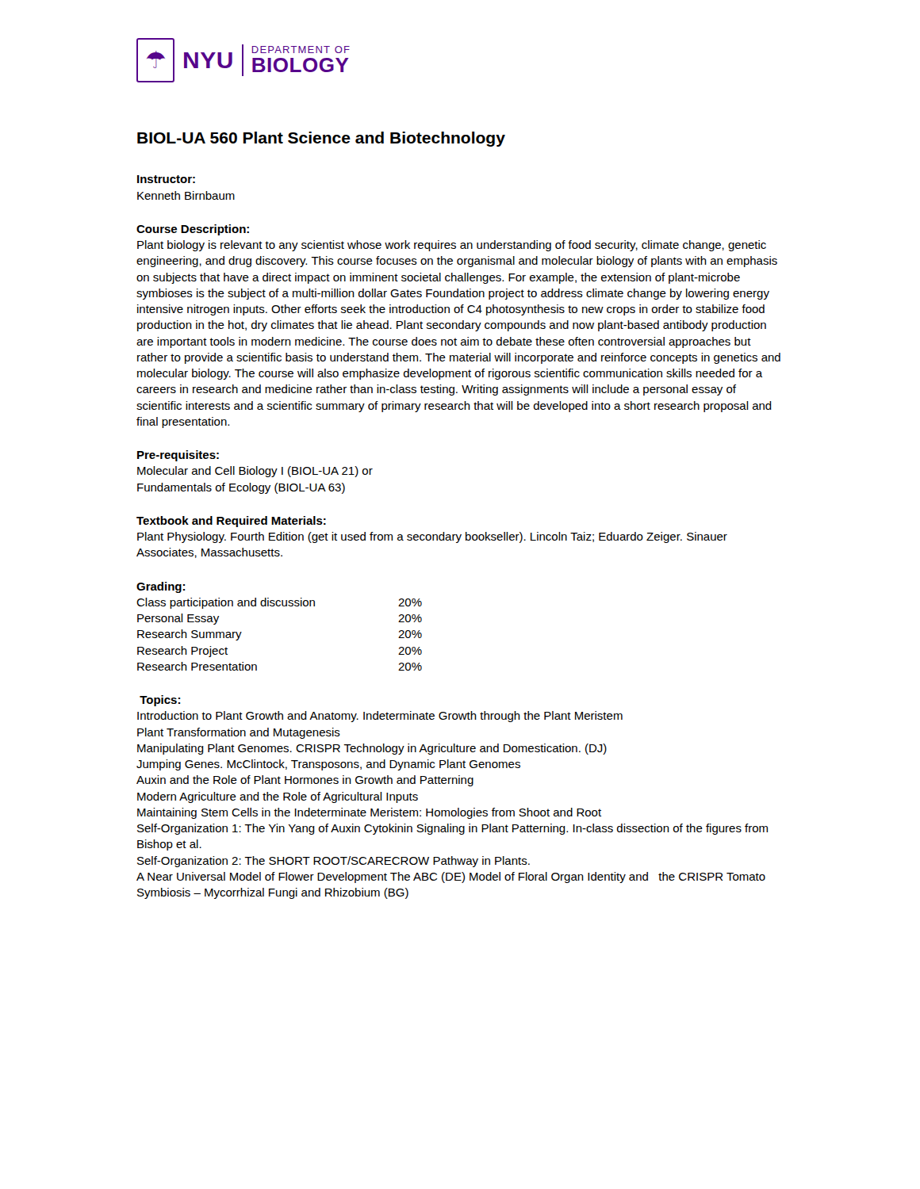☂
NYU
Department of
BIOLOGY
BIOL-UA 560 Plant Science and Biotechnology
Instructor:
Kenneth Birnbaum
Course Description:
Plant biology is relevant to any scientist whose work requires an understanding of food security, climate change, genetic engineering, and drug discovery. This course focuses on the organismal and molecular biology of plants with an emphasis on subjects that have a direct impact on imminent societal challenges. For example, the extension of plant-microbe symbioses is the subject of a multi-million dollar Gates Foundation project to address climate change by lowering energy intensive nitrogen inputs. Other efforts seek the introduction of C4 photosynthesis to new crops in order to stabilize food production in the hot, dry climates that lie ahead. Plant secondary compounds and now plant-based antibody production are important tools in modern medicine. The course does not aim to debate these often controversial approaches but rather to provide a scientific basis to understand them. The material will incorporate and reinforce concepts in genetics and molecular biology. The course will also emphasize development of rigorous scientific communication skills needed for a careers in research and medicine rather than in-class testing. Writing assignments will include a personal essay of scientific interests and a scientific summary of primary research that will be developed into a short research proposal and final presentation.
Pre-requisites:
Molecular and Cell Biology I (BIOL-UA 21) or
Fundamentals of Ecology (BIOL-UA 63)
Textbook and Required Materials:
Plant Physiology. Fourth Edition (get it used from a secondary bookseller). Lincoln Taiz; Eduardo Zeiger. Sinauer Associates, Massachusetts.
Grading:
| Class participation and discussion | 20% |
| Personal Essay | 20% |
| Research Summary | 20% |
| Research Project | 20% |
| Research Presentation | 20% |
Topics:
Introduction to Plant Growth and Anatomy. Indeterminate Growth through the Plant Meristem
Plant Transformation and Mutagenesis
Manipulating Plant Genomes. CRISPR Technology in Agriculture and Domestication. (DJ)
Jumping Genes. McClintock, Transposons, and Dynamic Plant Genomes
Auxin and the Role of Plant Hormones in Growth and Patterning
Modern Agriculture and the Role of Agricultural Inputs
Maintaining Stem Cells in the Indeterminate Meristem: Homologies from Shoot and Root
Self-Organization 1: The Yin Yang of Auxin Cytokinin Signaling in Plant Patterning. In-class dissection of the figures from Bishop et al.
Self-Organization 2: The SHORT ROOT/SCARECROW Pathway in Plants.
A Near Universal Model of Flower Development The ABC (DE) Model of Floral Organ Identity and the CRISPR Tomato
Symbiosis – Mycorrhizal Fungi and Rhizobium (BG)